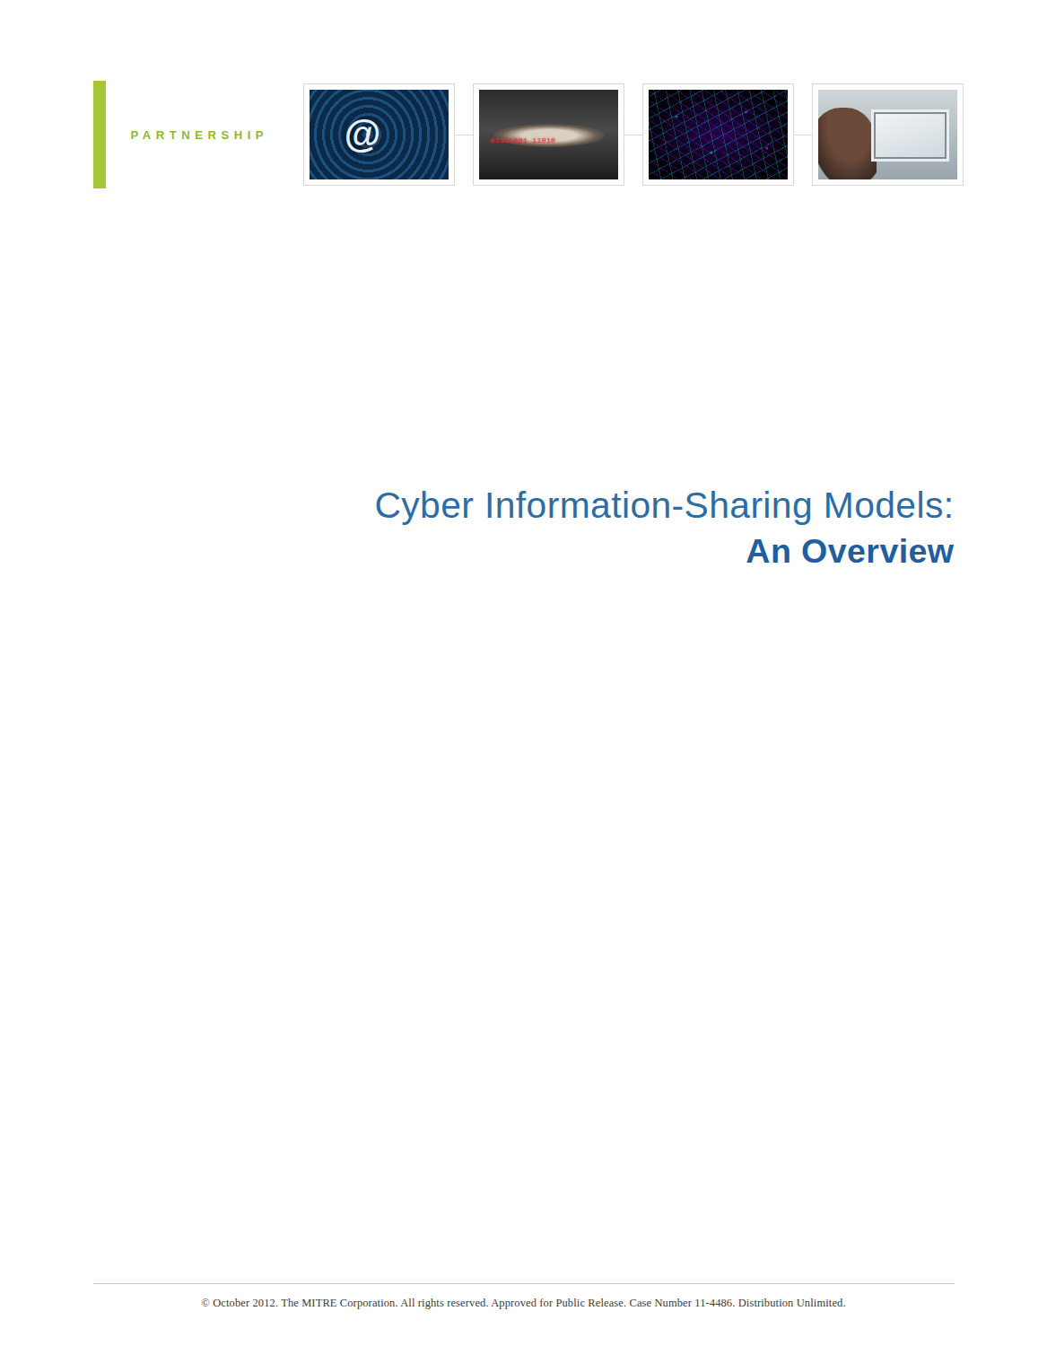Partnership
Cyber Information-Sharing Models: An Overview
© October 2012. The MITRE Corporation. All rights reserved. Approved for Public Release. Case Number 11-4486. Distribution Unlimited.